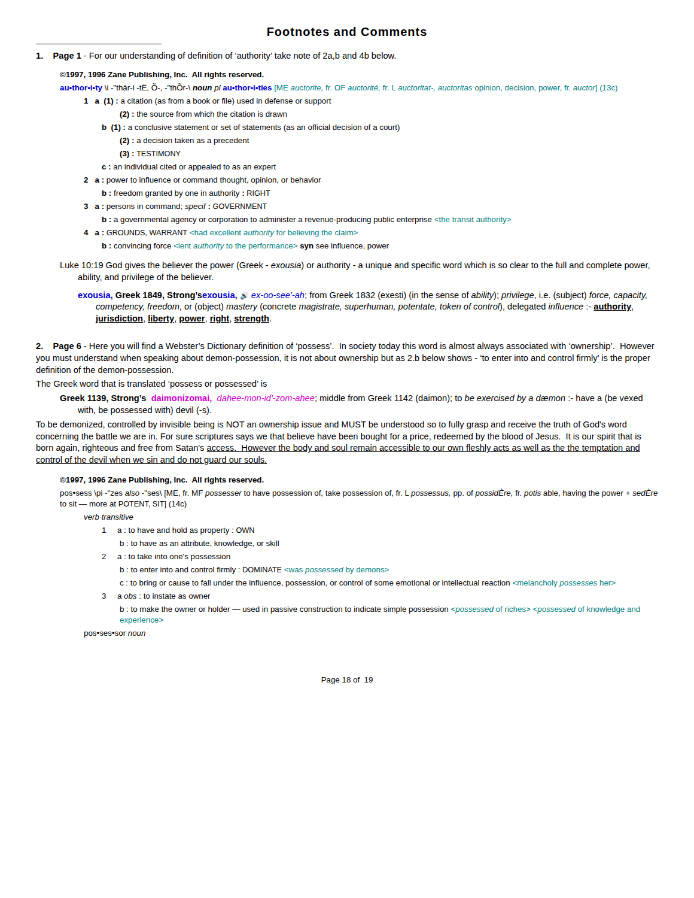Footnotes and Comments
1. Page 1 - For our understanding of definition of ‘authority’ take note of 2a,b and 4b below.
©1997, 1996 Zane Publishing, Inc. All rights reserved.
au•thor•i•ty \i -"thär-i -tË, Õ-, -"thÕr-\ noun pl au•thor•i•ties [ME auctorite, fr. OF auctorité, fr. L auctoritat-, auctoritas opinion, decision, power, fr. auctor] (13c)
1 a (1) : a citation (as from a book or file) used in defense or support
(2) : the source from which the citation is drawn
b (1) : a conclusive statement or set of statements (as an official decision of a court)
(2) : a decision taken as a precedent
(3) : TESTIMONY
c : an individual cited or appealed to as an expert
2 a : power to influence or command thought, opinion, or behavior
b : freedom granted by one in authority : RIGHT
3 a : persons in command; specif : GOVERNMENT
b : a governmental agency or corporation to administer a revenue-producing public enterprise <the transit authority>
4 a : GROUNDS, WARRANT <had excellent authority for believing the claim>
b : convincing force <lent authority to the performance> syn see influence, power
Luke 10:19 God gives the believer the power (Greek - exousia) or authority - a unique and specific word which is so clear to the full and complete power, ability, and privilege of the believer.
exousia, Greek 1849, Strong’s exousia, 🔊 ex-oo-see'-ah; from Greek 1832 (exesti) (in the sense of ability); privilege, i.e. (subject) force, capacity, competency, freedom, or (object) mastery (concrete magistrate, superhuman, potentate, token of control), delegated influence :- authority, jurisdiction, liberty, power, right, strength.
2. Page 6 - Here you will find a Webster’s Dictionary definition of ‘possess’. In society today this word is almost always associated with ‘ownership’. However you must understand when speaking about demon-possession, it is not about ownership but as 2.b below shows - ‘to enter into and control firmly’ is the proper definition of the demon-possession.
The Greek word that is translated ‘possess or possessed’ is
Greek 1139, Strong’s daimonizomai, dahee-mon-id'-zom-ahee; middle from Greek 1142 (daimon); to be exercised by a dæmon :- have a (be vexed with, be possessed with) devil (-s).
To be demonized, controlled by invisible being is NOT an ownership issue and MUST be understood so to fully grasp and receive the truth of God's word concerning the battle we are in. For sure scriptures says we that believe have been bought for a price, redeemed by the blood of Jesus. It is our spirit that is born again, righteous and free from Satan's access. However the body and soul remain accessible to our own fleshly acts as well as the the temptation and control of the devil when we sin and do not guard our souls.
©1997, 1996 Zane Publishing, Inc. All rights reserved.
pos•sess \pi -"zes also -"ses\ [ME, fr. MF possesser to have possession of, take possession of, fr. L possessus, pp. of possidÈre, fr. potis able, having the power + sedÈre to sit — more at POTENT, SIT] (14c)
verb transitive
1 a : to have and hold as property : OWN
b : to have as an attribute, knowledge, or skill
2 a : to take into one's possession
b : to enter into and control firmly : DOMINATE <was possessed by demons>
c : to bring or cause to fall under the influence, possession, or control of some emotional or intellectual reaction <melancholy possesses her>
3 a obs : to instate as owner
b : to make the owner or holder — used in passive construction to indicate simple possession <possessed of riches> <possessed of knowledge and experience>
pos•ses•sor noun
Page 18 of 19